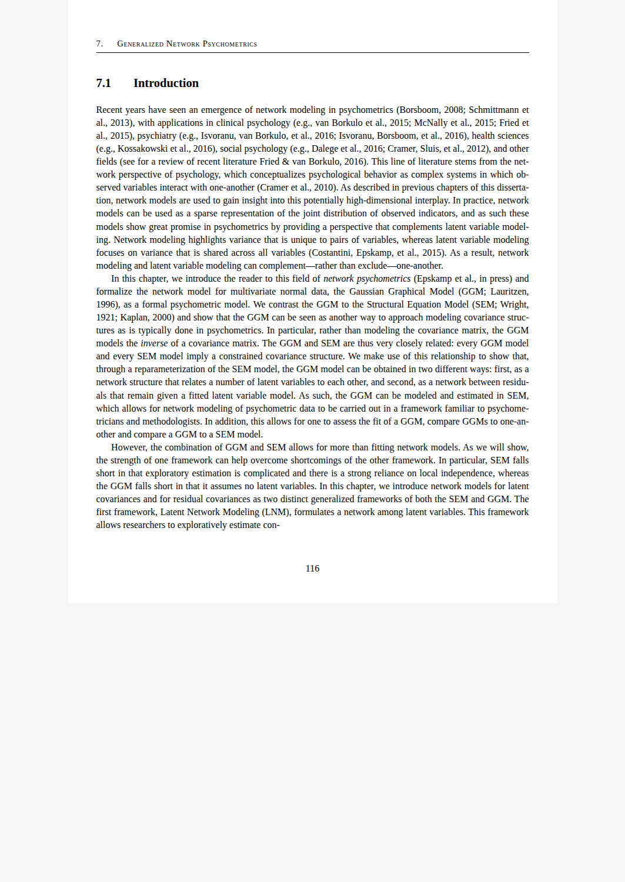7. Generalized Network Psychometrics
7.1 Introduction
Recent years have seen an emergence of network modeling in psychometrics (Borsboom, 2008; Schmittmann et al., 2013), with applications in clinical psychology (e.g., van Borkulo et al., 2015; McNally et al., 2015; Fried et al., 2015), psychiatry (e.g., Isvoranu, van Borkulo, et al., 2016; Isvoranu, Borsboom, et al., 2016), health sciences (e.g., Kossakowski et al., 2016), social psychology (e.g., Dalege et al., 2016; Cramer, Sluis, et al., 2012), and other fields (see for a review of recent literature Fried & van Borkulo, 2016). This line of literature stems from the network perspective of psychology, which conceptualizes psychological behavior as complex systems in which observed variables interact with one-another (Cramer et al., 2010). As described in previous chapters of this dissertation, network models are used to gain insight into this potentially high-dimensional interplay. In practice, network models can be used as a sparse representation of the joint distribution of observed indicators, and as such these models show great promise in psychometrics by providing a perspective that complements latent variable modeling. Network modeling highlights variance that is unique to pairs of variables, whereas latent variable modeling focuses on variance that is shared across all variables (Costantini, Epskamp, et al., 2015). As a result, network modeling and latent variable modeling can complement—rather than exclude—one-another.
In this chapter, we introduce the reader to this field of network psychometrics (Epskamp et al., in press) and formalize the network model for multivariate normal data, the Gaussian Graphical Model (GGM; Lauritzen, 1996), as a formal psychometric model. We contrast the GGM to the Structural Equation Model (SEM; Wright, 1921; Kaplan, 2000) and show that the GGM can be seen as another way to approach modeling covariance structures as is typically done in psychometrics. In particular, rather than modeling the covariance matrix, the GGM models the inverse of a covariance matrix. The GGM and SEM are thus very closely related: every GGM model and every SEM model imply a constrained covariance structure. We make use of this relationship to show that, through a reparameterization of the SEM model, the GGM model can be obtained in two different ways: first, as a network structure that relates a number of latent variables to each other, and second, as a network between residuals that remain given a fitted latent variable model. As such, the GGM can be modeled and estimated in SEM, which allows for network modeling of psychometric data to be carried out in a framework familiar to psychometricians and methodologists. In addition, this allows for one to assess the fit of a GGM, compare GGMs to one-another and compare a GGM to a SEM model.
However, the combination of GGM and SEM allows for more than fitting network models. As we will show, the strength of one framework can help overcome shortcomings of the other framework. In particular, SEM falls short in that exploratory estimation is complicated and there is a strong reliance on local independence, whereas the GGM falls short in that it assumes no latent variables. In this chapter, we introduce network models for latent covariances and for residual covariances as two distinct generalized frameworks of both the SEM and GGM. The first framework, Latent Network Modeling (LNM), formulates a network among latent variables. This framework allows researchers to exploratively estimate con-
116